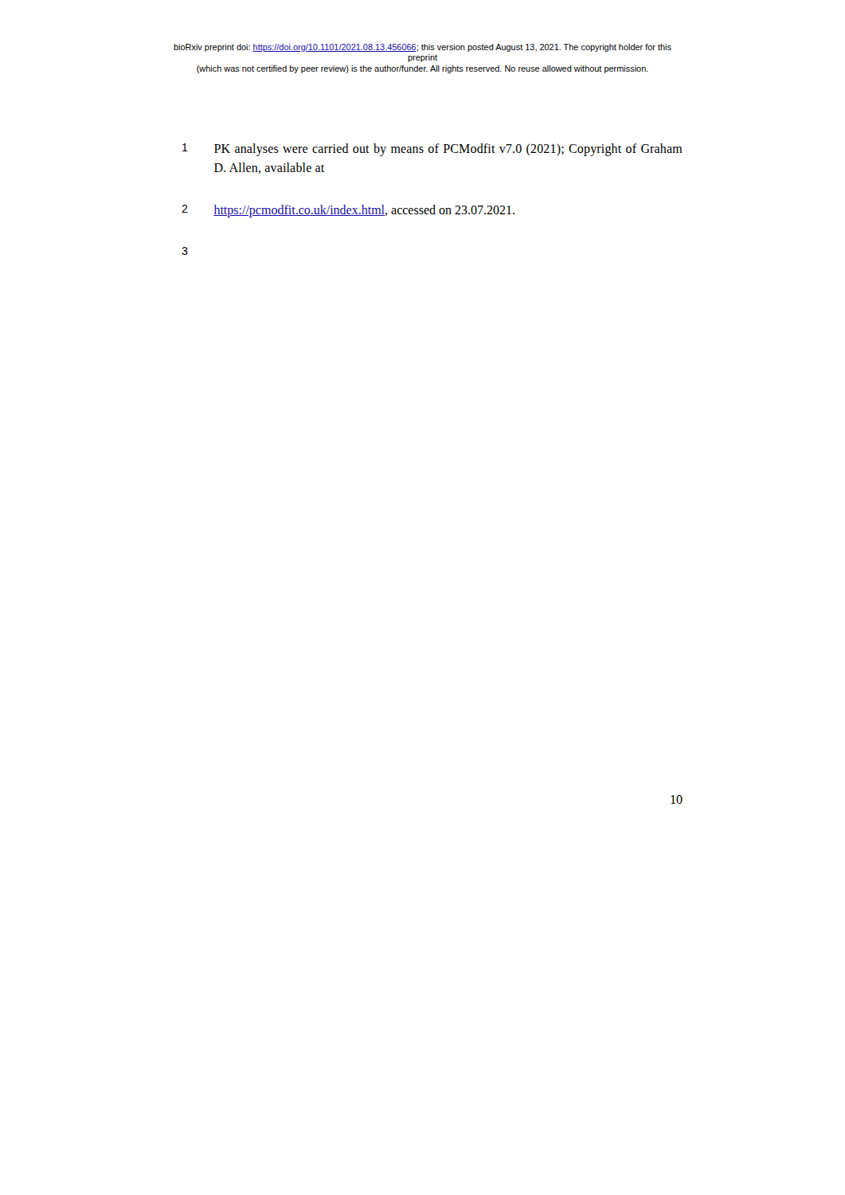bioRxiv preprint doi: https://doi.org/10.1101/2021.08.13.456066; this version posted August 13, 2021. The copyright holder for this preprint
(which was not certified by peer review) is the author/funder. All rights reserved. No reuse allowed without permission.
1
PK analyses were carried out by means of PCModfit v7.0 (2021); Copyright of Graham D. Allen, available at
2
https://pcmodfit.co.uk/index.html, accessed on 23.07.2021.
3
10